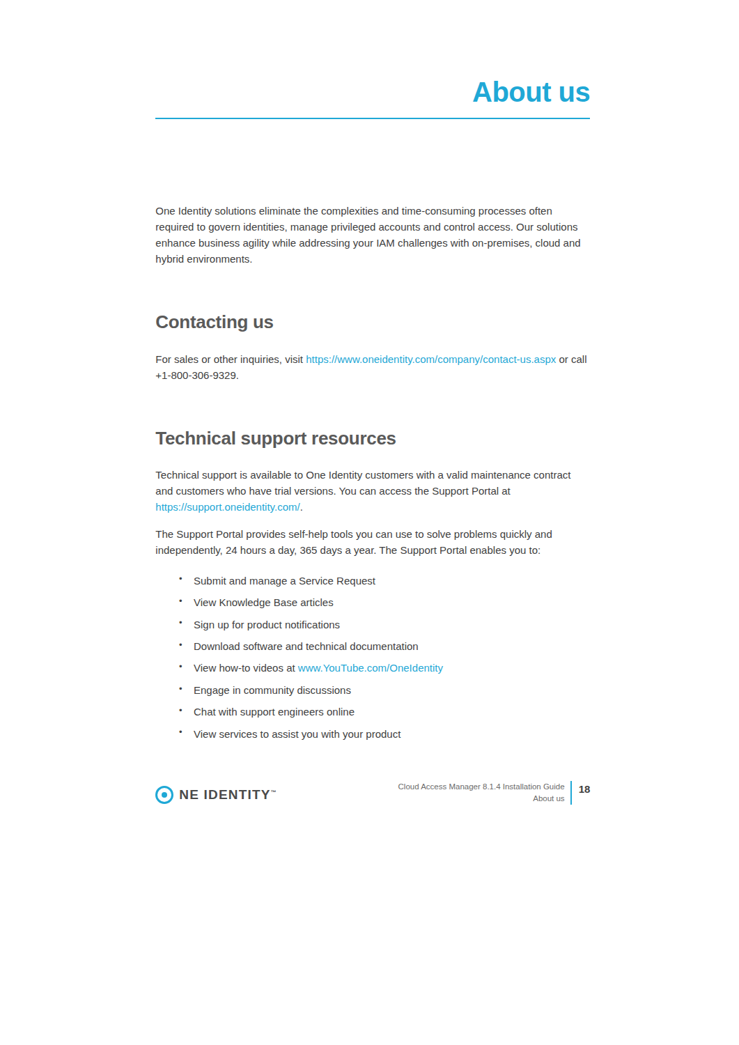About us
One Identity solutions eliminate the complexities and time-consuming processes often required to govern identities, manage privileged accounts and control access. Our solutions enhance business agility while addressing your IAM challenges with on-premises, cloud and hybrid environments.
Contacting us
For sales or other inquiries, visit https://www.oneidentity.com/company/contact-us.aspx or call +1-800-306-9329.
Technical support resources
Technical support is available to One Identity customers with a valid maintenance contract and customers who have trial versions. You can access the Support Portal at https://support.oneidentity.com/.
The Support Portal provides self-help tools you can use to solve problems quickly and independently, 24 hours a day, 365 days a year. The Support Portal enables you to:
Submit and manage a Service Request
View Knowledge Base articles
Sign up for product notifications
Download software and technical documentation
View how-to videos at www.YouTube.com/OneIdentity
Engage in community discussions
Chat with support engineers online
View services to assist you with your product
NE IDENTITY™
Cloud Access Manager 8.1.4 Installation Guide About us
18